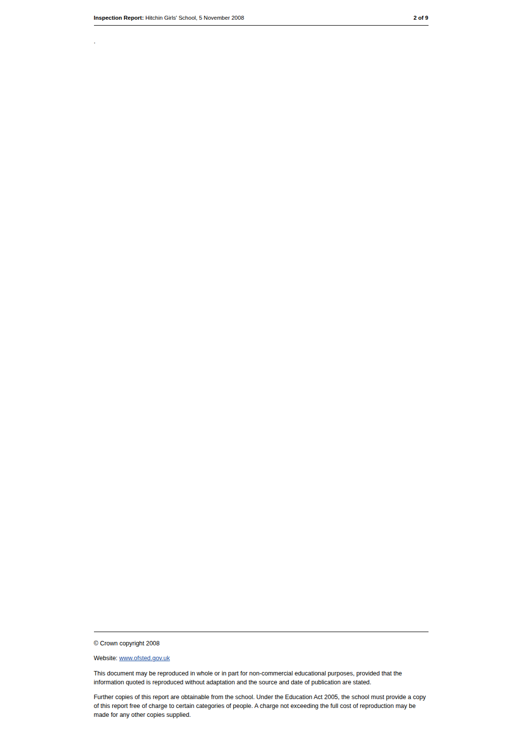Inspection Report: Hitchin Girls' School, 5 November 2008
2 of 9
.
© Crown copyright 2008
Website: www.ofsted.gov.uk
This document may be reproduced in whole or in part for non-commercial educational purposes, provided that the information quoted is reproduced without adaptation and the source and date of publication are stated.
Further copies of this report are obtainable from the school. Under the Education Act 2005, the school must provide a copy of this report free of charge to certain categories of people. A charge not exceeding the full cost of reproduction may be made for any other copies supplied.